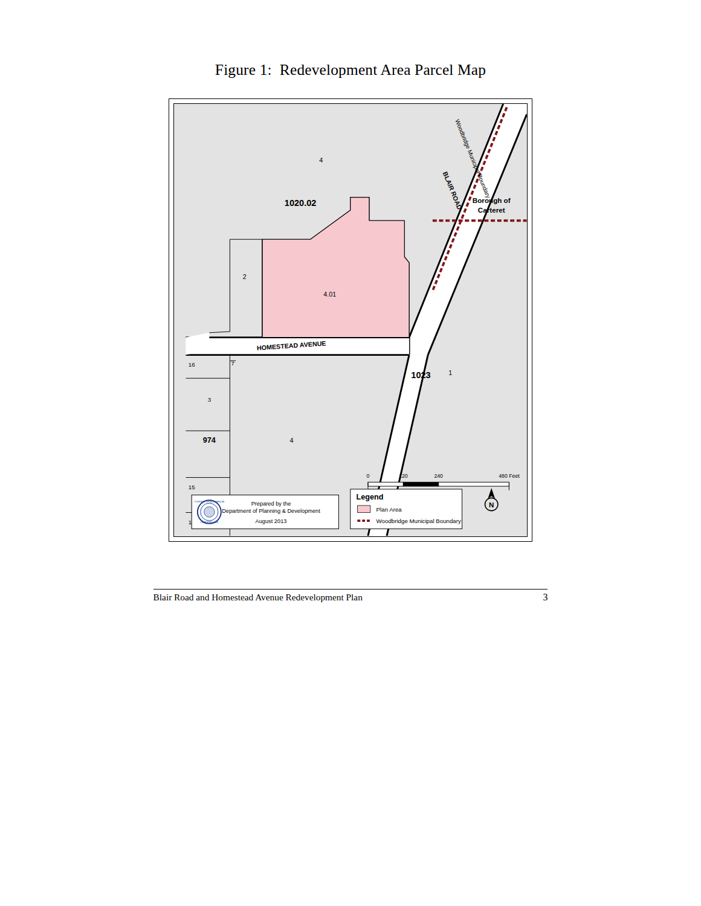Figure 1: Redevelopment Area Parcel Map
1020.02 4 2 4.01 1023 1 974 4 16 15 14 3 7 HOMESTEAD AVENUE BLAIR ROAD Borough of Carteret Woodbridge Municipal Boundary 0 120 240 480 Feet TOWNSHIP OF WOODBRIDGE CHARTERED 1669 Prepared by the Department of Planning & Development August 2013 Legend Plan Area Woodbridge Municipal Boundary N
Blair Road and Homestead Avenue Redevelopment Plan 3